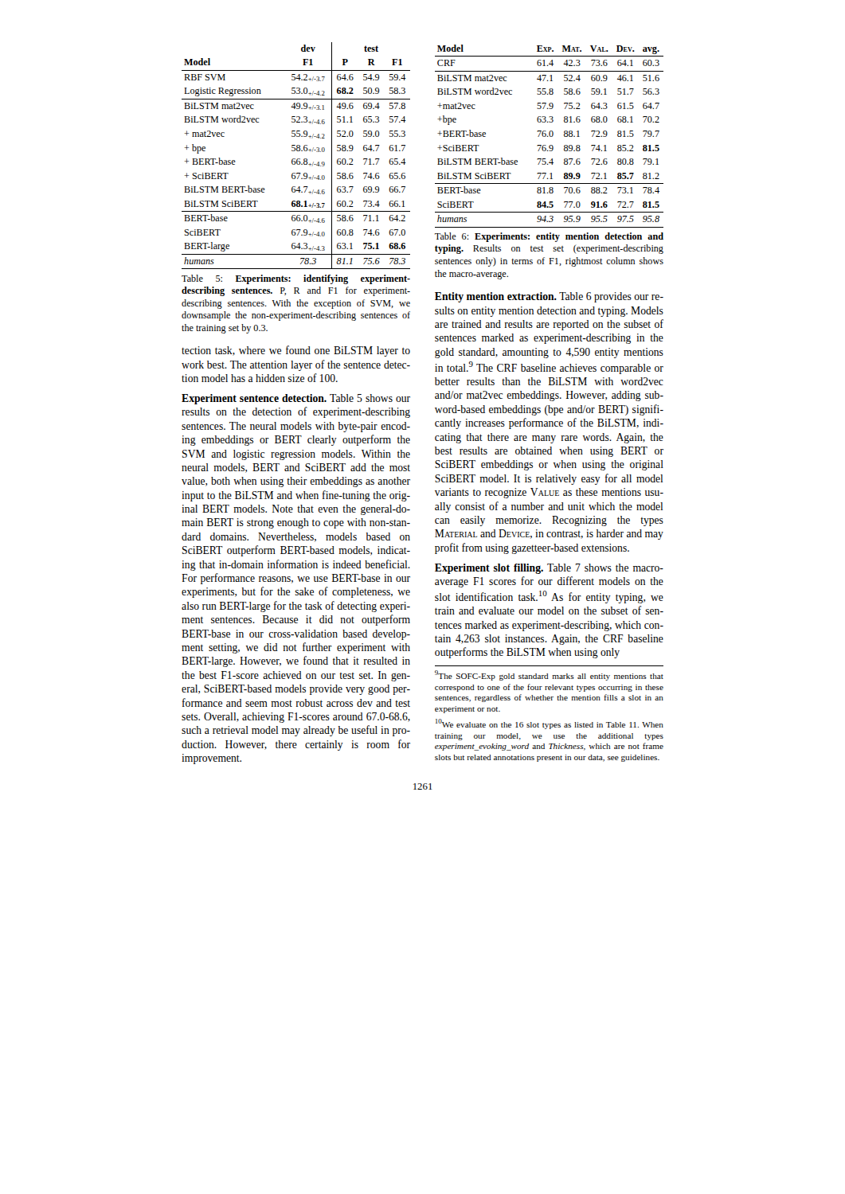| | dev | test |
| --- | --- | --- |
| Model | F1 | P | R | F1 |
| RBF SVM | 54.2 +/-3.7 | 64.6 | 54.9 | 59.4 |
| Logistic Regression | 53.0 +/-4.2 | 68.2 | 50.9 | 58.3 |
| BiLSTM mat2vec | 49.9 +/-3.1 | 49.6 | 69.4 | 57.8 |
| BiLSTM word2vec | 52.3 +/-4.6 | 51.1 | 65.3 | 57.4 |
| + mat2vec | 55.9 +/-4.2 | 52.0 | 59.0 | 55.3 |
| + bpe | 58.6 +/-3.0 | 58.9 | 64.7 | 61.7 |
| + BERT-base | 66.8 +/-4.9 | 60.2 | 71.7 | 65.4 |
| + SciBERT | 67.9 +/-4.0 | 58.6 | 74.6 | 65.6 |
| BiLSTM BERT-base | 64.7 +/-4.6 | 63.7 | 69.9 | 66.7 |
| BiLSTM SciBERT | 68.1 +/-3.7 | 60.2 | 73.4 | 66.1 |
| BERT-base | 66.0 +/-4.6 | 58.6 | 71.1 | 64.2 |
| SciBERT | 67.9 +/-4.0 | 60.8 | 74.6 | 67.0 |
| BERT-large | 64.3 +/-4.3 | 63.1 | 75.1 | 68.6 |
| humans | 78.3 | 81.1 | 75.6 | 78.3 |
Table 5: Experiments: identifying experiment-describing sentences. P, R and F1 for experiment-describing sentences. With the exception of SVM, we downsample the non-experiment-describing sentences of the training set by 0.3.
tection task, where we found one BiLSTM layer to work best. The attention layer of the sentence detection model has a hidden size of 100.
Experiment sentence detection. Table 5 shows our results on the detection of experiment-describing sentences. The neural models with byte-pair encoding embeddings or BERT clearly outperform the SVM and logistic regression models. Within the neural models, BERT and SciBERT add the most value, both when using their embeddings as another input to the BiLSTM and when fine-tuning the original BERT models. Note that even the general-domain BERT is strong enough to cope with non-standard domains. Nevertheless, models based on SciBERT outperform BERT-based models, indicating that in-domain information is indeed beneficial. For performance reasons, we use BERT-base in our experiments, but for the sake of completeness, we also run BERT-large for the task of detecting experiment sentences. Because it did not outperform BERT-base in our cross-validation based development setting, we did not further experiment with BERT-large. However, we found that it resulted in the best F1-score achieved on our test set. In general, SciBERT-based models provide very good performance and seem most robust across dev and test sets. Overall, achieving F1-scores around 67.0-68.6, such a retrieval model may already be useful in production. However, there certainly is room for improvement.
| Model | Exp. | Mat. | Val. | Dev. | avg. |
| --- | --- | --- | --- | --- | --- |
| CRF | 61.4 | 42.3 | 73.6 | 64.1 | 60.3 |
| BiLSTM mat2vec | 47.1 | 52.4 | 60.9 | 46.1 | 51.6 |
| BiLSTM word2vec | 55.8 | 58.6 | 59.1 | 51.7 | 56.3 |
| +mat2vec | 57.9 | 75.2 | 64.3 | 61.5 | 64.7 |
| +bpe | 63.3 | 81.6 | 68.0 | 68.1 | 70.2 |
| +BERT-base | 76.0 | 88.1 | 72.9 | 81.5 | 79.7 |
| +SciBERT | 76.9 | 89.8 | 74.1 | 85.2 | 81.5 |
| BiLSTM BERT-base | 75.4 | 87.6 | 72.6 | 80.8 | 79.1 |
| BiLSTM SciBERT | 77.1 | 89.9 | 72.1 | 85.7 | 81.2 |
| BERT-base | 81.8 | 70.6 | 88.2 | 73.1 | 78.4 |
| SciBERT | 84.5 | 77.0 | 91.6 | 72.7 | 81.5 |
| humans | 94.3 | 95.9 | 95.5 | 97.5 | 95.8 |
Table 6: Experiments: entity mention detection and typing. Results on test set (experiment-describing sentences only) in terms of F1, rightmost column shows the macro-average.
Entity mention extraction. Table 6 provides our results on entity mention detection and typing. Models are trained and results are reported on the subset of sentences marked as experiment-describing in the gold standard, amounting to 4,590 entity mentions in total.9 The CRF baseline achieves comparable or better results than the BiLSTM with word2vec and/or mat2vec embeddings. However, adding subword-based embeddings (bpe and/or BERT) significantly increases performance of the BiLSTM, indicating that there are many rare words. Again, the best results are obtained when using BERT or SciBERT embeddings or when using the original SciBERT model. It is relatively easy for all model variants to recognize Value as these mentions usually consist of a number and unit which the model can easily memorize. Recognizing the types Material and Device, in contrast, is harder and may profit from using gazetteer-based extensions.
Experiment slot filling. Table 7 shows the macro-average F1 scores for our different models on the slot identification task.10 As for entity typing, we train and evaluate our model on the subset of sentences marked as experiment-describing, which contain 4,263 slot instances. Again, the CRF baseline outperforms the BiLSTM when using only
9 The SOFC-Exp gold standard marks all entity mentions that correspond to one of the four relevant types occurring in these sentences, regardless of whether the mention fills a slot in an experiment or not.
10 We evaluate on the 16 slot types as listed in Table 11. When training our model, we use the additional types experiment_evoking_word and Thickness, which are not frame slots but related annotations present in our data, see guidelines.
1261